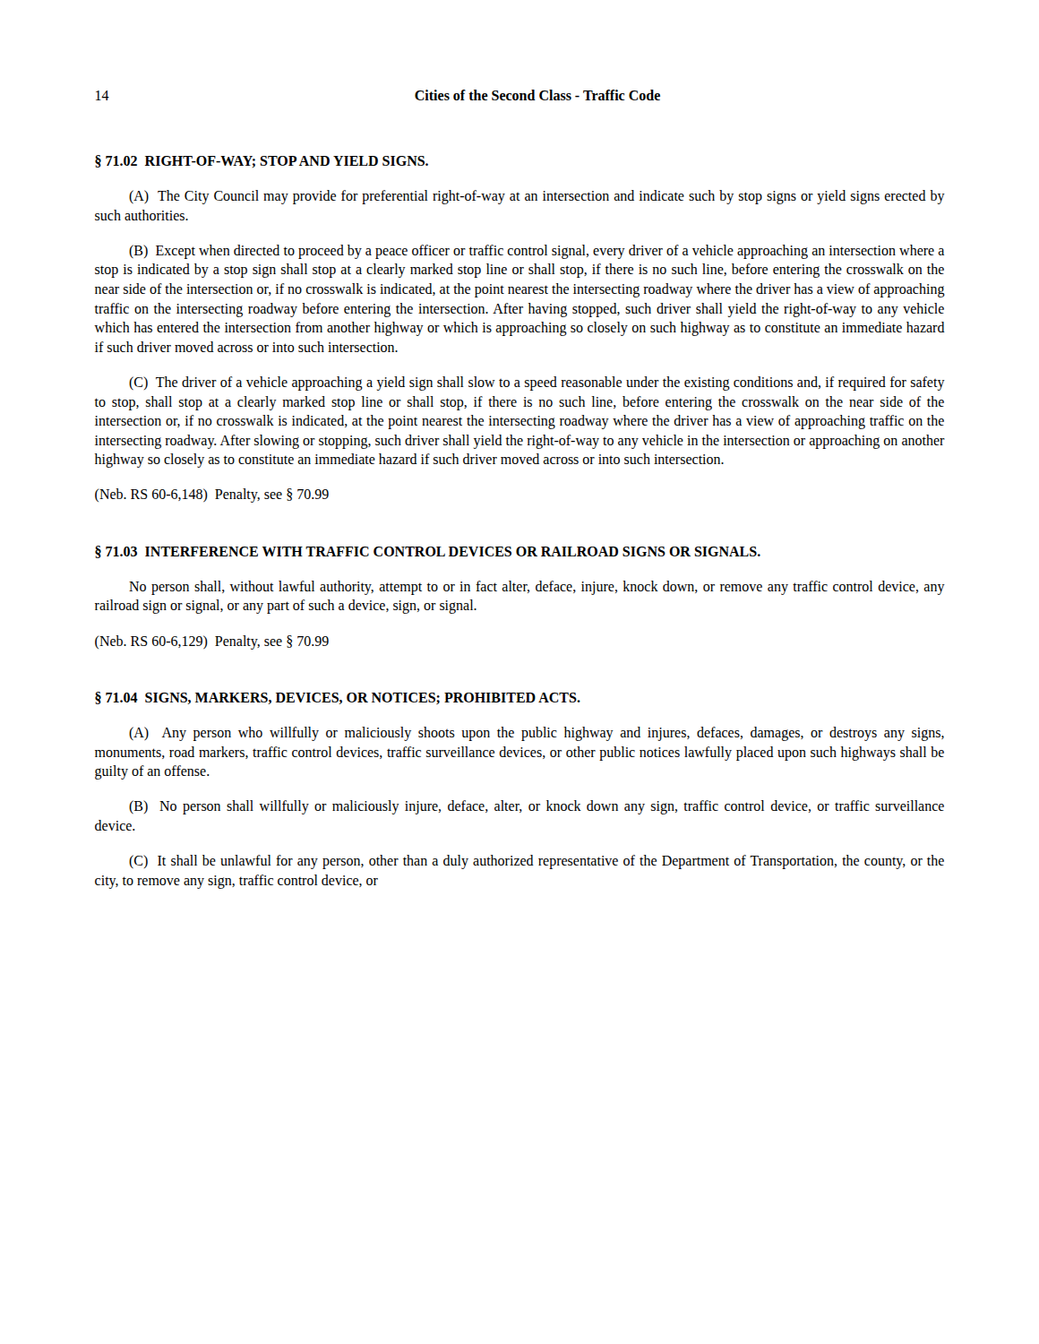14 Cities of the Second Class - Traffic Code
§ 71.02 RIGHT-OF-WAY; STOP AND YIELD SIGNS.
(A) The City Council may provide for preferential right-of-way at an intersection and indicate such by stop signs or yield signs erected by such authorities.
(B) Except when directed to proceed by a peace officer or traffic control signal, every driver of a vehicle approaching an intersection where a stop is indicated by a stop sign shall stop at a clearly marked stop line or shall stop, if there is no such line, before entering the crosswalk on the near side of the intersection or, if no crosswalk is indicated, at the point nearest the intersecting roadway where the driver has a view of approaching traffic on the intersecting roadway before entering the intersection. After having stopped, such driver shall yield the right-of-way to any vehicle which has entered the intersection from another highway or which is approaching so closely on such highway as to constitute an immediate hazard if such driver moved across or into such intersection.
(C) The driver of a vehicle approaching a yield sign shall slow to a speed reasonable under the existing conditions and, if required for safety to stop, shall stop at a clearly marked stop line or shall stop, if there is no such line, before entering the crosswalk on the near side of the intersection or, if no crosswalk is indicated, at the point nearest the intersecting roadway where the driver has a view of approaching traffic on the intersecting roadway. After slowing or stopping, such driver shall yield the right-of-way to any vehicle in the intersection or approaching on another highway so closely as to constitute an immediate hazard if such driver moved across or into such intersection.
(Neb. RS 60-6,148) Penalty, see § 70.99
§ 71.03 INTERFERENCE WITH TRAFFIC CONTROL DEVICES OR RAILROAD SIGNS OR SIGNALS.
No person shall, without lawful authority, attempt to or in fact alter, deface, injure, knock down, or remove any traffic control device, any railroad sign or signal, or any part of such a device, sign, or signal.
(Neb. RS 60-6,129) Penalty, see § 70.99
§ 71.04 SIGNS, MARKERS, DEVICES, OR NOTICES; PROHIBITED ACTS.
(A) Any person who willfully or maliciously shoots upon the public highway and injures, defaces, damages, or destroys any signs, monuments, road markers, traffic control devices, traffic surveillance devices, or other public notices lawfully placed upon such highways shall be guilty of an offense.
(B) No person shall willfully or maliciously injure, deface, alter, or knock down any sign, traffic control device, or traffic surveillance device.
(C) It shall be unlawful for any person, other than a duly authorized representative of the Department of Transportation, the county, or the city, to remove any sign, traffic control device, or